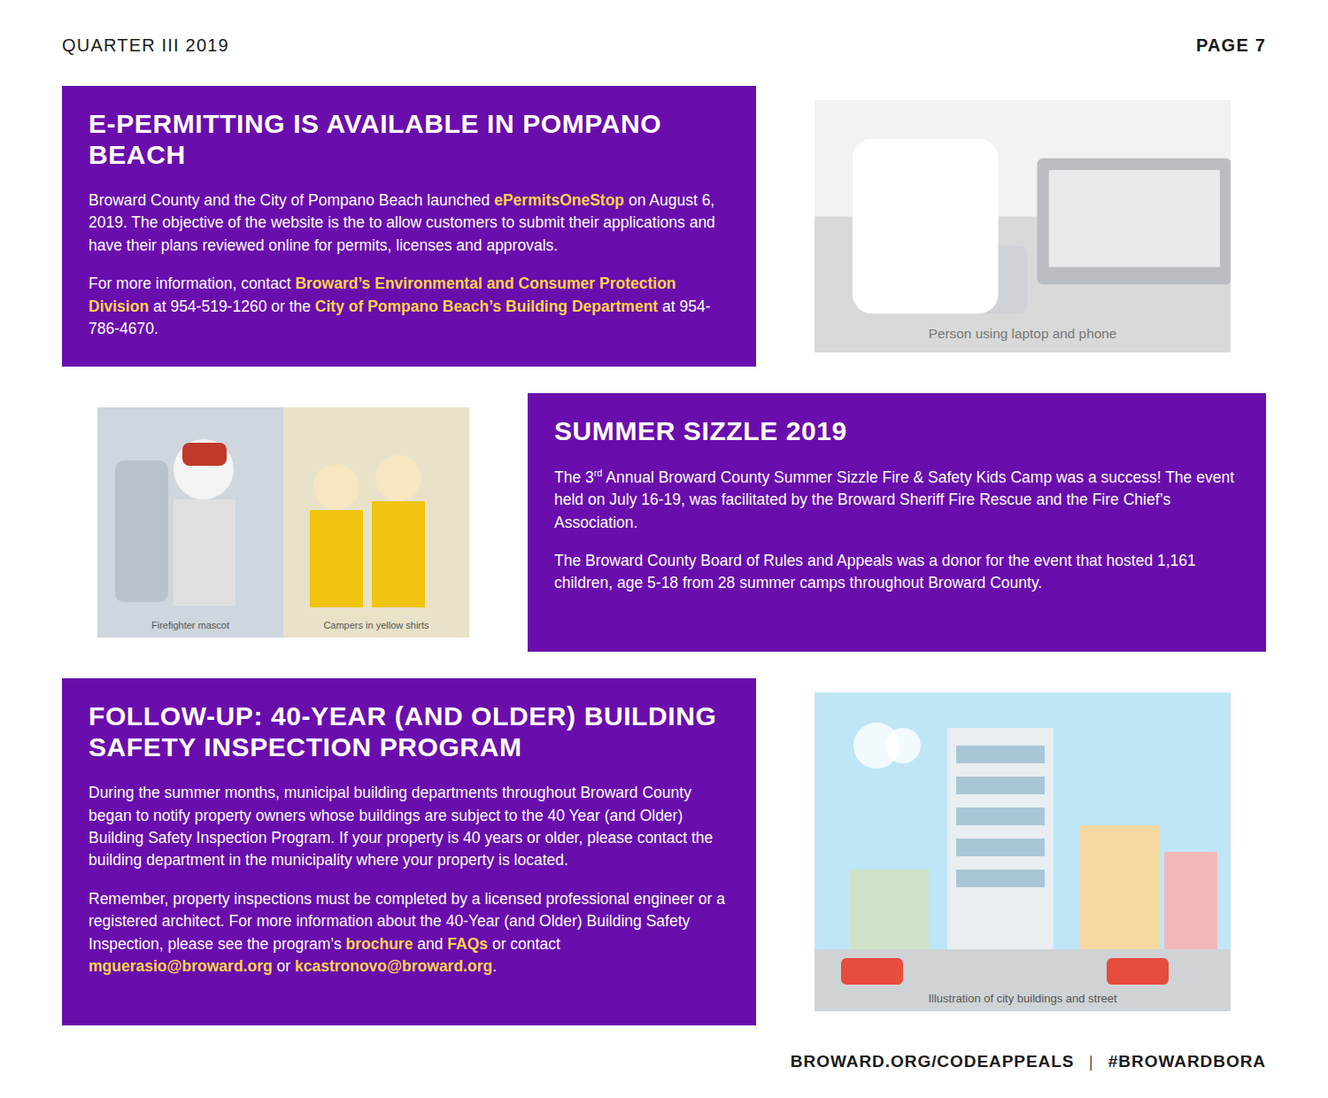QUARTER III 2019
PAGE 7
E-Permitting is Available in Pompano Beach
Broward County and the City of Pompano Beach launched ePermitsOneStop on August 6, 2019. The objective of the website is the to allow customers to submit their applications and have their plans reviewed online for permits, licenses and approvals.
For more information, contact Broward’s Environmental and Consumer Protection Division at 954-519-1260 or the City of Pompano Beach’s Building Department at 954-786-4670.
Summer Sizzle 2019
The 3rd Annual Broward County Summer Sizzle Fire & Safety Kids Camp was a success! The event held on July 16-19, was facilitated by the Broward Sheriff Fire Rescue and the Fire Chief’s Association.
The Broward County Board of Rules and Appeals was a donor for the event that hosted 1,161 children, age 5-18 from 28 summer camps throughout Broward County.
Follow-Up: 40-Year (and Older) Building Safety Inspection Program
During the summer months, municipal building departments throughout Broward County began to notify property owners whose buildings are subject to the 40 Year (and Older) Building Safety Inspection Program. If your property is 40 years or older, please contact the building department in the municipality where your property is located.
Remember, property inspections must be completed by a licensed professional engineer or a registered architect. For more information about the 40-Year (and Older) Building Safety Inspection, please see the program’s brochure and FAQs or contact mguerasio@broward.org or kcastronovo@broward.org.
BROWARD.ORG/CODEAPPEALS | #BROWARDBORA